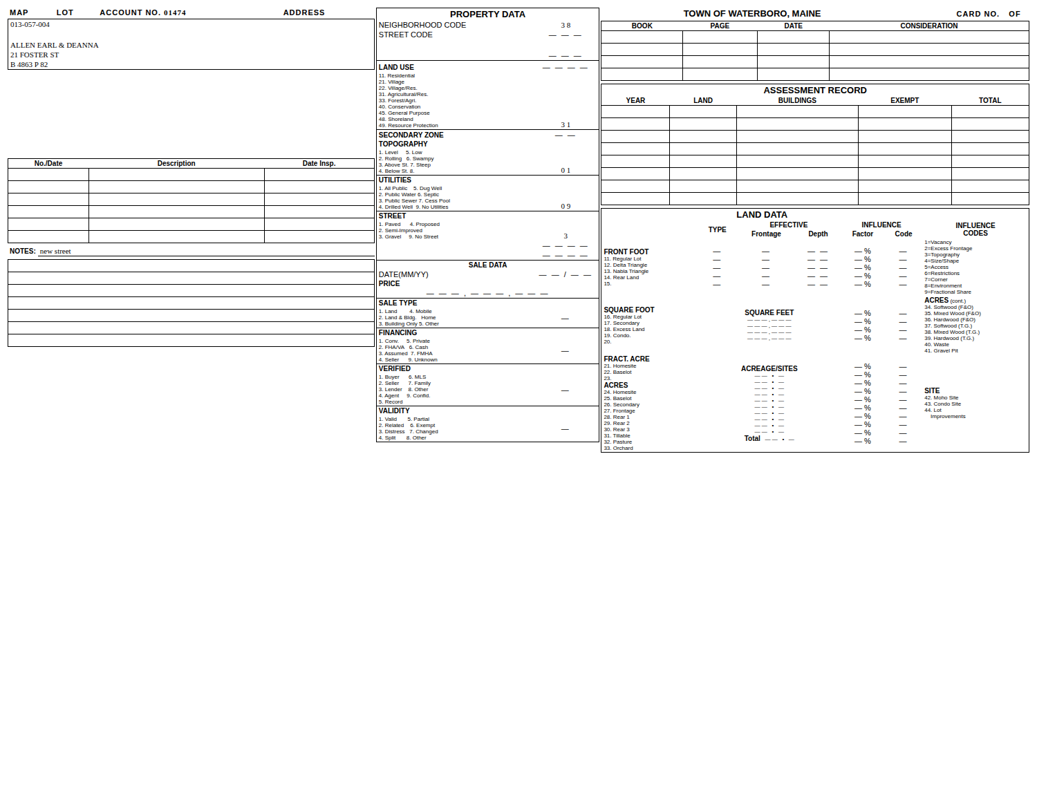| / MAP / LOT / ACCOUNT NO. 01474 / ADDRESS / / 013-057-004 / / ALLEN EARL & DEANNA / / 21 FOSTER ST / / B 4863 P 82 / / No./Date / Description / Date Insp. / / NOTES: / new street / | / PROPERTY DATA / / NEIGHBORHOOD CODE / 3 8 / / STREET CODE / — — — / / / — — — / / LAND USE / — — — — / / 11. Residential 21. Village 22. Village/Res. 31. Agricultural/Res. 33. Forest/Agri. 40. Conservation 45. General Purpose 48. Shoreland 49. Resource Protection / 3 1 / / SECONDARY ZONE / — — / / TOPOGRAPHY / / / 1. Level 5. Low 2. Rolling 6. Swampy 3. Above St. 7. Steep 4. Below St. 8. / 0 1 / / UTILITIES / / / 1. All Public 5. Dug Well 2. Public Water 6. Septic 3. Public Sewer 7. Cess Pool 4. Drilled Well 9. No Utilities / 0 9 / / STREET / / / 1. Paved 4. Proposed 2. Semi-Improved 3. Gravel 9. No Street / 3 / / / — — — — / / / — — — — / / SALE DATA / / DATE(MM/YY) / — — / — — / / PRICE / / / — — — , — — — , — — — / / SALE TYPE / / / 1. Land 4. Mobile 2. Land & Bldg. Home 3. Building Only 5. Other / — / / FINANCING / / / 1. Conv. 5. Private 2. FHA/VA 6. Cash 3. Assumed 7. FMHA 4. Seller 9. Unknown / — / / VERIFIED / / / 1. Buyer 6. MLS 2. Seller 7. Family 3. Lender 8. Other 4. Agent 9. Confid. 5. Record / — / / VALIDITY / / / 1. Valid 5. Partial 2. Related 6. Exempt 3. Distress 7. Changed 4. Split 8. Other / — / | / TOWN OF WATERBORO, MAINE / CARD NO. / OF / / BOOK / PAGE / DATE / CONSIDERATION / / ASSESSMENT RECORD / / YEAR / LAND / BUILDINGS / EXEMPT / TOTAL / / LAND DATA / / / TYPE / EFFECTIVE / INFLUENCE / INFLUENCE CODES / / / Frontage / Depth / Factor / Code / / FRONT FOOT 11. Regular Lot 12. Delta Triangle 13. Nabla Triangle 14. Rear Land 15. / — — — — — / — — — — — / — — — — — — — — — — / — % — % — % — % — % / — — — — — / 1=Vacancy 2=Excess Frontage 3=Topography 4=Size/Shape 5=Access 6=Restrictions 7=Corner 8=Environment 9=Fractional Share / / SQUARE FOOT 16. Regular Lot 17. Secondary 18. Excess Land 19. Condo. 20. / SQUARE FEET — — — , — — — — — — , — — — — — — , — — — — — — , — — — / — % — % — % — % / — — — — / ACRES (cont.) 34. Softwood (F&O) 35. Mixed Wood (F&O) 36. Hardwood (F&O) 37. Softwood (T.G.) 38. Mixed Wood (T.G.) 39. Hardwood (T.G.) 40. Waste 41. Gravel Pit / / FRACT. ACRE 21. Homesite 22. Baselot 23. ACRES 24. Homesite 25. Baselot 26. Secondary 27. Frontage 28. Rear 1 29. Rear 2 30. Rear 3 31. Tillable 32. Pasture 33. Orchard / ACREAGE/SITES — — • — — — • — — — • — — — • — — — • — — — • — — — • — — — • — — — • — — — • — Total — — • — / — % — % — % — % — % — % — % — % — % — % / — — — — — — — — — — / SITE 42. Moho Site 43. Condo Site 44. Lot Improvements / |